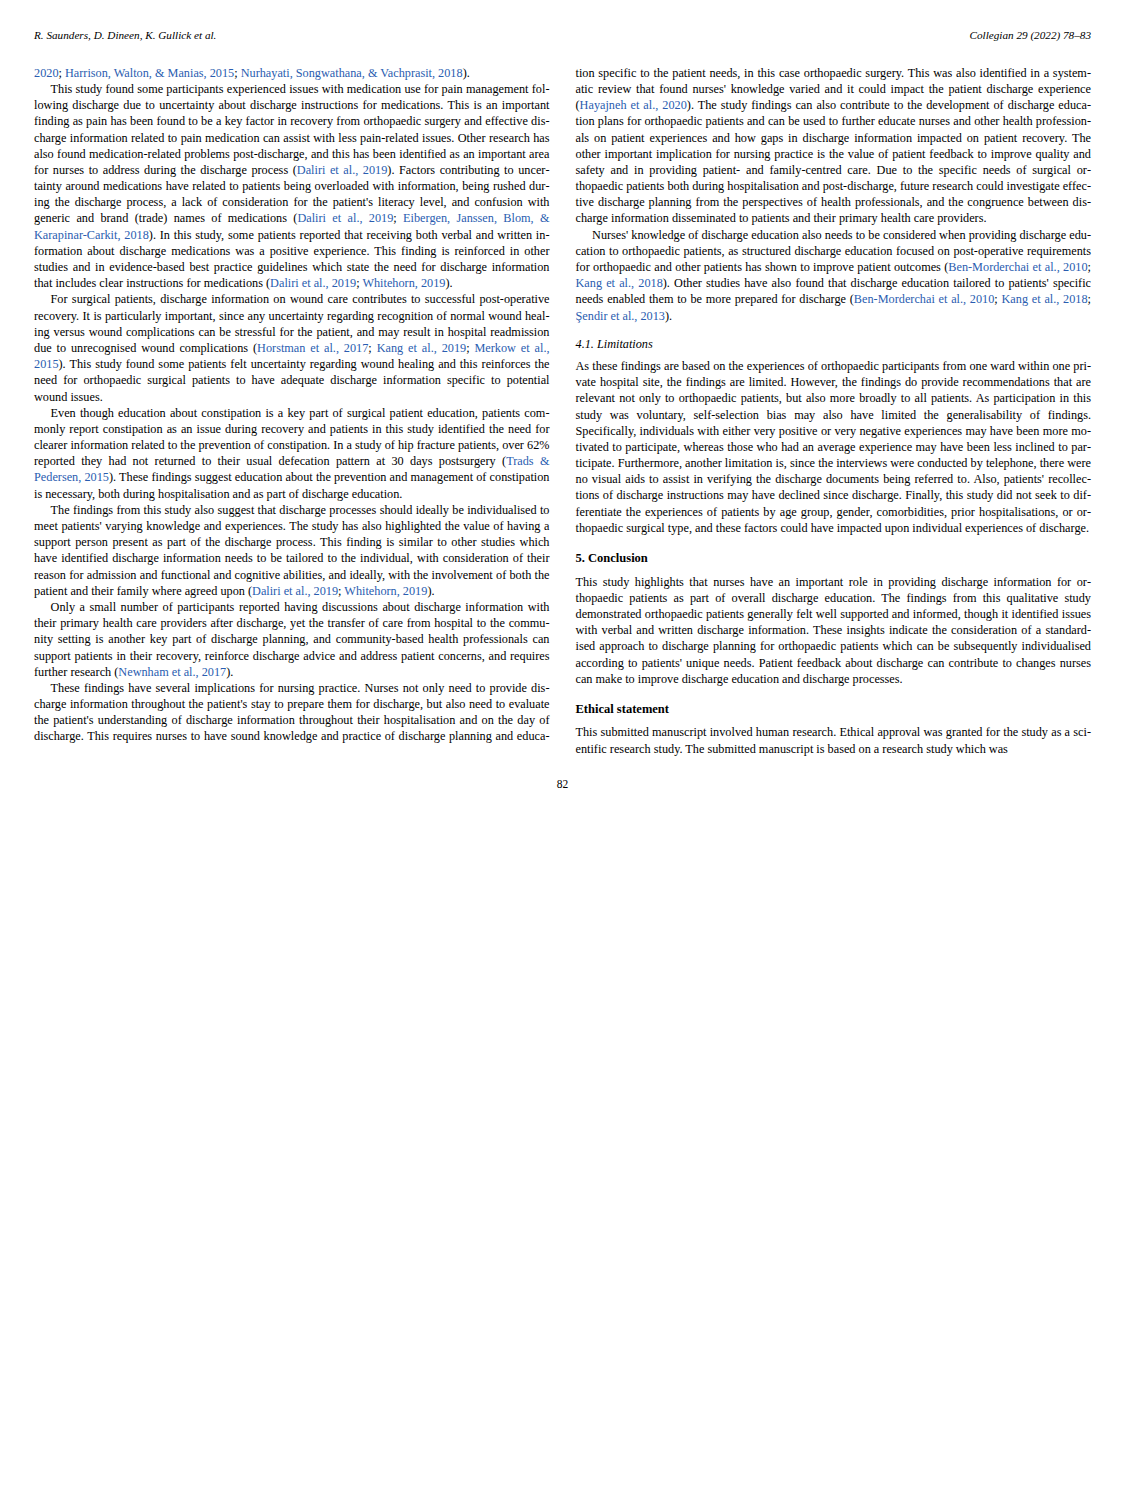R. Saunders, D. Dineen, K. Gullick et al.
Collegian 29 (2022) 78–83
2020; Harrison, Walton, & Manias, 2015; Nurhayati, Songwathana, & Vachprasit, 2018).
This study found some participants experienced issues with medication use for pain management following discharge due to uncertainty about discharge instructions for medications. This is an important finding as pain has been found to be a key factor in recovery from orthopaedic surgery and effective discharge information related to pain medication can assist with less pain-related issues. Other research has also found medication-related problems post-discharge, and this has been identified as an important area for nurses to address during the discharge process (Daliri et al., 2019). Factors contributing to uncertainty around medications have related to patients being overloaded with information, being rushed during the discharge process, a lack of consideration for the patient's literacy level, and confusion with generic and brand (trade) names of medications (Daliri et al., 2019; Eibergen, Janssen, Blom, & Karapinar-Carkit, 2018). In this study, some patients reported that receiving both verbal and written information about discharge medications was a positive experience. This finding is reinforced in other studies and in evidence-based best practice guidelines which state the need for discharge information that includes clear instructions for medications (Daliri et al., 2019; Whitehorn, 2019).
For surgical patients, discharge information on wound care contributes to successful post-operative recovery. It is particularly important, since any uncertainty regarding recognition of normal wound healing versus wound complications can be stressful for the patient, and may result in hospital readmission due to unrecognised wound complications (Horstman et al., 2017; Kang et al., 2019; Merkow et al., 2015). This study found some patients felt uncertainty regarding wound healing and this reinforces the need for orthopaedic surgical patients to have adequate discharge information specific to potential wound issues.
Even though education about constipation is a key part of surgical patient education, patients commonly report constipation as an issue during recovery and patients in this study identified the need for clearer information related to the prevention of constipation. In a study of hip fracture patients, over 62% reported they had not returned to their usual defecation pattern at 30 days postsurgery (Trads & Pedersen, 2015). These findings suggest education about the prevention and management of constipation is necessary, both during hospitalisation and as part of discharge education.
The findings from this study also suggest that discharge processes should ideally be individualised to meet patients' varying knowledge and experiences. The study has also highlighted the value of having a support person present as part of the discharge process. This finding is similar to other studies which have identified discharge information needs to be tailored to the individual, with consideration of their reason for admission and functional and cognitive abilities, and ideally, with the involvement of both the patient and their family where agreed upon (Daliri et al., 2019; Whitehorn, 2019).
Only a small number of participants reported having discussions about discharge information with their primary health care providers after discharge, yet the transfer of care from hospital to the community setting is another key part of discharge planning, and community-based health professionals can support patients in their recovery, reinforce discharge advice and address patient concerns, and requires further research (Newnham et al., 2017).
These findings have several implications for nursing practice. Nurses not only need to provide discharge information throughout the patient's stay to prepare them for discharge, but also need to evaluate the patient's understanding of discharge information throughout their hospitalisation and on the day of discharge. This requires nurses to have sound knowledge and practice of discharge planning and education specific to the patient needs, in this case orthopaedic surgery. This was also identified in a systematic review that found nurses' knowledge varied and it could impact the patient discharge experience (Hayajneh et al., 2020). The study findings can also contribute to the development of discharge education plans for orthopaedic patients and can be used to further educate nurses and other health professionals on patient experiences and how gaps in discharge information impacted on patient recovery. The other important implication for nursing practice is the value of patient feedback to improve quality and safety and in providing patient- and family-centred care. Due to the specific needs of surgical orthopaedic patients both during hospitalisation and post-discharge, future research could investigate effective discharge planning from the perspectives of health professionals, and the congruence between discharge information disseminated to patients and their primary health care providers.
Nurses' knowledge of discharge education also needs to be considered when providing discharge education to orthopaedic patients, as structured discharge education focused on post-operative requirements for orthopaedic and other patients has shown to improve patient outcomes (Ben-Morderchai et al., 2010; Kang et al., 2018). Other studies have also found that discharge education tailored to patients' specific needs enabled them to be more prepared for discharge (Ben-Morderchai et al., 2010; Kang et al., 2018; Şendir et al., 2013).
4.1. Limitations
As these findings are based on the experiences of orthopaedic participants from one ward within one private hospital site, the findings are limited. However, the findings do provide recommendations that are relevant not only to orthopaedic patients, but also more broadly to all patients. As participation in this study was voluntary, self-selection bias may also have limited the generalisability of findings. Specifically, individuals with either very positive or very negative experiences may have been more motivated to participate, whereas those who had an average experience may have been less inclined to participate. Furthermore, another limitation is, since the interviews were conducted by telephone, there were no visual aids to assist in verifying the discharge documents being referred to. Also, patients' recollections of discharge instructions may have declined since discharge. Finally, this study did not seek to differentiate the experiences of patients by age group, gender, comorbidities, prior hospitalisations, or orthopaedic surgical type, and these factors could have impacted upon individual experiences of discharge.
5. Conclusion
This study highlights that nurses have an important role in providing discharge information for orthopaedic patients as part of overall discharge education. The findings from this qualitative study demonstrated orthopaedic patients generally felt well supported and informed, though it identified issues with verbal and written discharge information. These insights indicate the consideration of a standardised approach to discharge planning for orthopaedic patients which can be subsequently individualised according to patients' unique needs. Patient feedback about discharge can contribute to changes nurses can make to improve discharge education and discharge processes.
Ethical statement
This submitted manuscript involved human research. Ethical approval was granted for the study as a scientific research study. The submitted manuscript is based on a research study which was
82